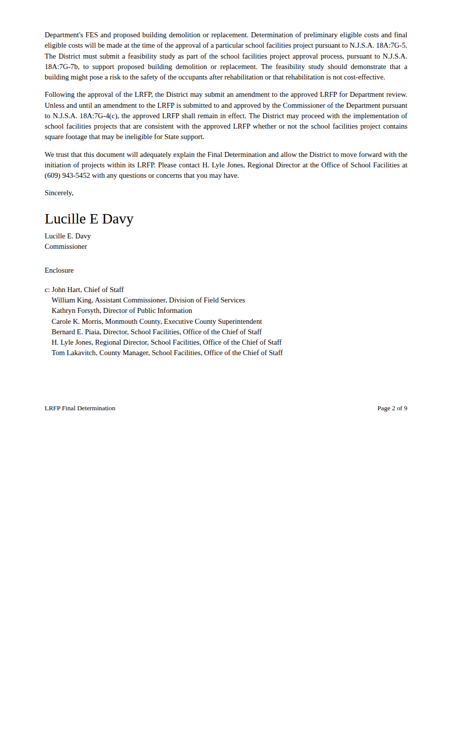Department's FES and proposed building demolition or replacement. Determination of preliminary eligible costs and final eligible costs will be made at the time of the approval of a particular school facilities project pursuant to N.J.S.A. 18A:7G-5. The District must submit a feasibility study as part of the school facilities project approval process, pursuant to N.J.S.A. 18A:7G-7b, to support proposed building demolition or replacement. The feasibility study should demonstrate that a building might pose a risk to the safety of the occupants after rehabilitation or that rehabilitation is not cost-effective.
Following the approval of the LRFP, the District may submit an amendment to the approved LRFP for Department review. Unless and until an amendment to the LRFP is submitted to and approved by the Commissioner of the Department pursuant to N.J.S.A. 18A:7G-4(c), the approved LRFP shall remain in effect. The District may proceed with the implementation of school facilities projects that are consistent with the approved LRFP whether or not the school facilities project contains square footage that may be ineligible for State support.
We trust that this document will adequately explain the Final Determination and allow the District to move forward with the initiation of projects within its LRFP. Please contact H. Lyle Jones, Regional Director at the Office of School Facilities at (609) 943-5452 with any questions or concerns that you may have.
Sincerely,
Lucille E Davy
Lucille E. Davy
Commissioner
Enclosure
c: John Hart, Chief of Staff
William King, Assistant Commissioner, Division of Field Services
Kathryn Forsyth, Director of Public Information
Carole K. Morris, Monmouth County, Executive County Superintendent
Bernard E. Piaia, Director, School Facilities, Office of the Chief of Staff
H. Lyle Jones, Regional Director, School Facilities, Office of the Chief of Staff
Tom Lakavitch, County Manager, School Facilities, Office of the Chief of Staff
LRFP Final Determination Page 2 of 9